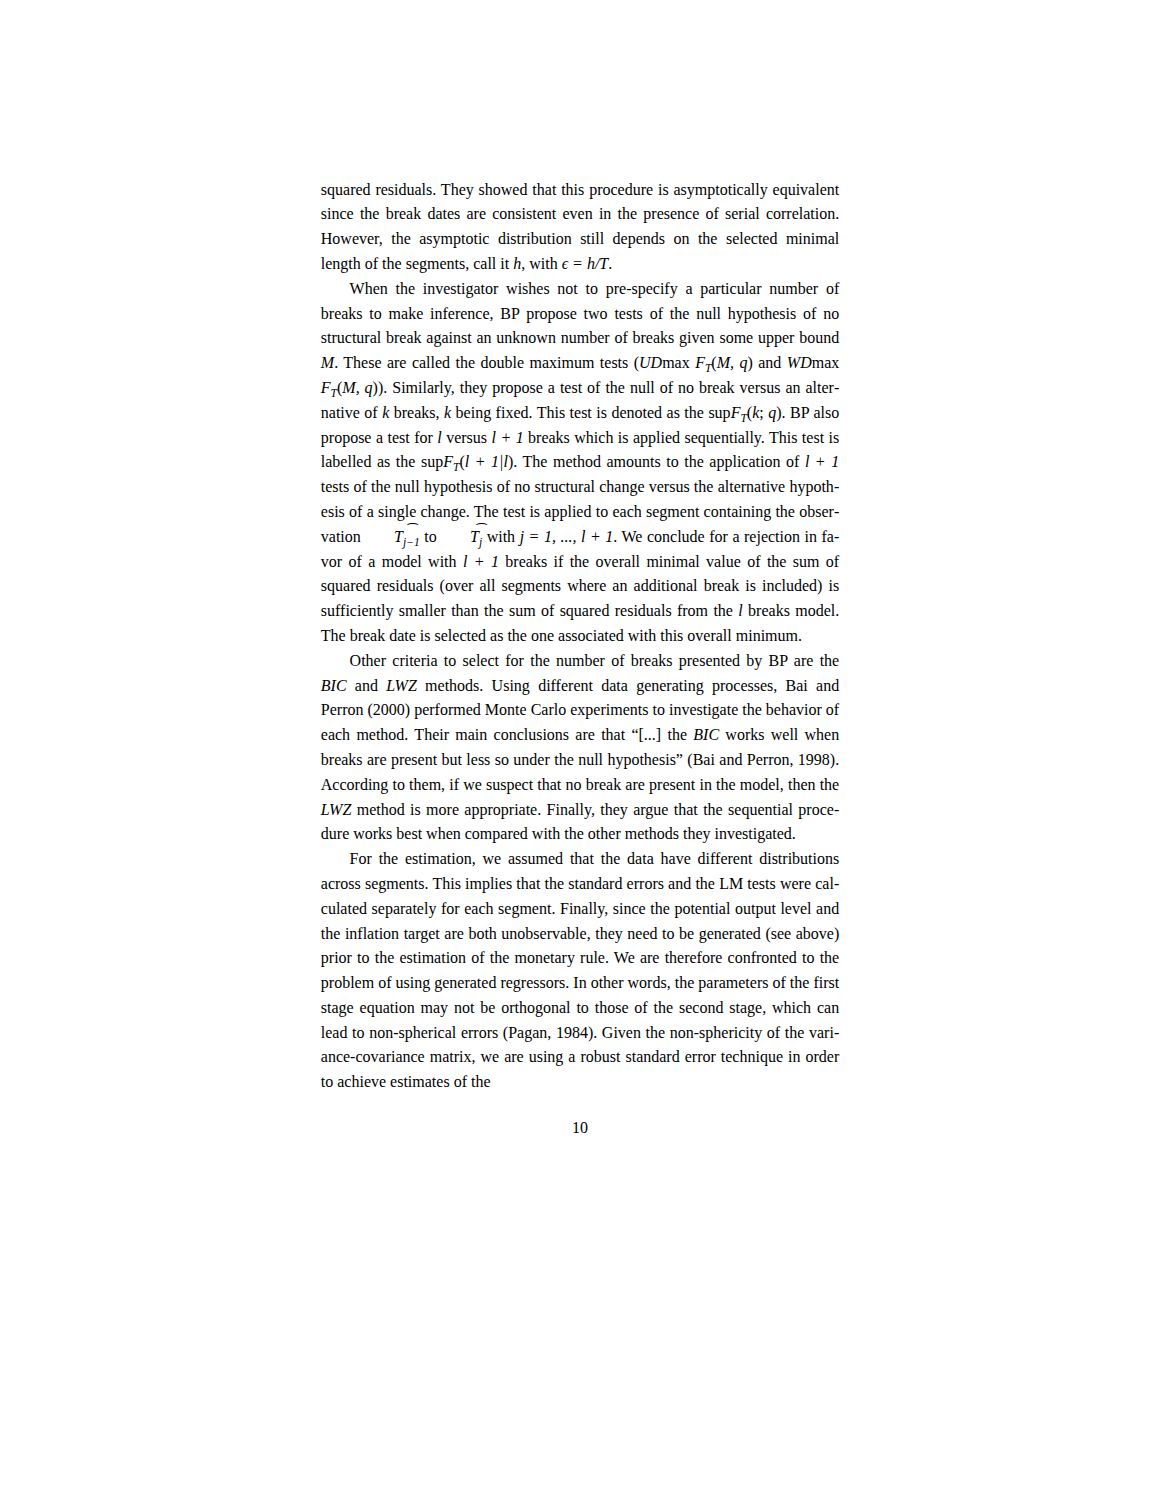squared residuals. They showed that this procedure is asymptotically equivalent since the break dates are consistent even in the presence of serial correlation. However, the asymptotic distribution still depends on the selected minimal length of the segments, call it h, with ϵ = h/T.
When the investigator wishes not to pre-specify a particular number of breaks to make inference, BP propose two tests of the null hypothesis of no structural break against an unknown number of breaks given some upper bound M. These are called the double maximum tests (UD max FT(M, q) and WD max FT(M, q)). Similarly, they propose a test of the null of no break versus an alternative of k breaks, k being fixed. This test is denoted as the supFT(k; q). BP also propose a test for l versus l + 1 breaks which is applied sequentially. This test is labelled as the supFT(l + 1|l). The method amounts to the application of l + 1 tests of the null hypothesis of no structural change versus the alternative hypothesis of a single change. The test is applied to each segment containing the observation ⌢Tj−1 to ⌢Tj with j = 1, ..., l + 1. We conclude for a rejection in favor of a model with l + 1 breaks if the overall minimal value of the sum of squared residuals (over all segments where an additional break is included) is sufficiently smaller than the sum of squared residuals from the l breaks model. The break date is selected as the one associated with this overall minimum.
Other criteria to select for the number of breaks presented by BP are the BIC and LWZ methods. Using different data generating processes, Bai and Perron (2000) performed Monte Carlo experiments to investigate the behavior of each method. Their main conclusions are that “[...] the BIC works well when breaks are present but less so under the null hypothesis” (Bai and Perron, 1998). According to them, if we suspect that no break are present in the model, then the LWZ method is more appropriate. Finally, they argue that the sequential procedure works best when compared with the other methods they investigated.
For the estimation, we assumed that the data have different distributions across segments. This implies that the standard errors and the LM tests were calculated separately for each segment. Finally, since the potential output level and the inflation target are both unobservable, they need to be generated (see above) prior to the estimation of the monetary rule. We are therefore confronted to the problem of using generated regressors. In other words, the parameters of the first stage equation may not be orthogonal to those of the second stage, which can lead to non-spherical errors (Pagan, 1984). Given the non-sphericity of the variance-covariance matrix, we are using a robust standard error technique in order to achieve estimates of the
10